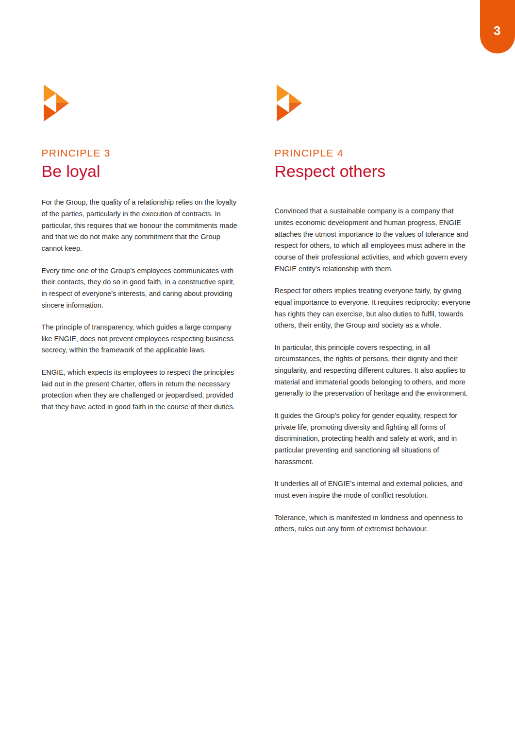3
Principle 3
Be loyal
For the Group, the quality of a relationship relies on the loyalty of the parties, particularly in the execution of contracts. In particular, this requires that we honour the commitments made and that we do not make any commitment that the Group cannot keep.
Every time one of the Group’s employees communicates with their contacts, they do so in good faith, in a constructive spirit, in respect of everyone’s interests, and caring about providing sincere information.
The principle of transparency, which guides a large company like ENGIE, does not prevent employees respecting business secrecy, within the framework of the applicable laws.
ENGIE, which expects its employees to respect the principles laid out in the present Charter, offers in return the necessary protection when they are challenged or jeopardised, provided that they have acted in good faith in the course of their duties.
Principle 4
Respect others
Convinced that a sustainable company is a company that unites economic development and human progress, ENGIE attaches the utmost importance to the values of tolerance and respect for others, to which all employees must adhere in the course of their professional activities, and which govern every ENGIE entity’s relationship with them.
Respect for others implies treating everyone fairly, by giving equal importance to everyone. It requires reciprocity: everyone has rights they can exercise, but also duties to fulfil, towards others, their entity, the Group and society as a whole.
In particular, this principle covers respecting, in all circumstances, the rights of persons, their dignity and their singularity, and respecting different cultures. It also applies to material and immaterial goods belonging to others, and more generally to the preservation of heritage and the environment.
It guides the Group’s policy for gender equality, respect for private life, promoting diversity and fighting all forms of discrimination, protecting health and safety at work, and in particular preventing and sanctioning all situations of harassment.
It underlies all of ENGIE’s internal and external policies, and must even inspire the mode of conflict resolution.
Tolerance, which is manifested in kindness and openness to others, rules out any form of extremist behaviour.